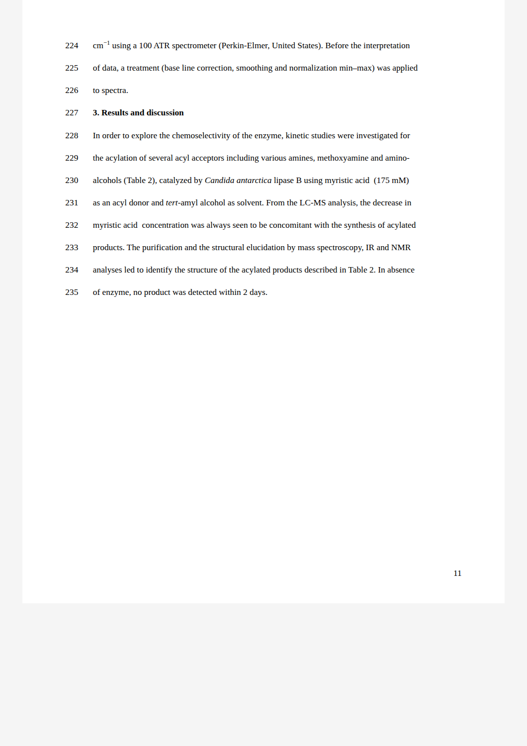224cm−1 using a 100 ATR spectrometer (Perkin-Elmer, United States). Before the interpretation
225of data, a treatment (base line correction, smoothing and normalization min–max) was applied
226to spectra.
2273. Results and discussion
228 In order to explore the chemoselectivity of the enzyme, kinetic studies were investigated for
229the acylation of several acyl acceptors including various amines, methoxyamine and amino-
230alcohols (Table 2), catalyzed by Candida antarctica lipase B using myristic acid (175 mM)
231as an acyl donor and tert-amyl alcohol as solvent. From the LC-MS analysis, the decrease in
232myristic acid concentration was always seen to be concomitant with the synthesis of acylated
233products. The purification and the structural elucidation by mass spectroscopy, IR and NMR
234analyses led to identify the structure of the acylated products described in Table 2. In absence
235of enzyme, no product was detected within 2 days.
11